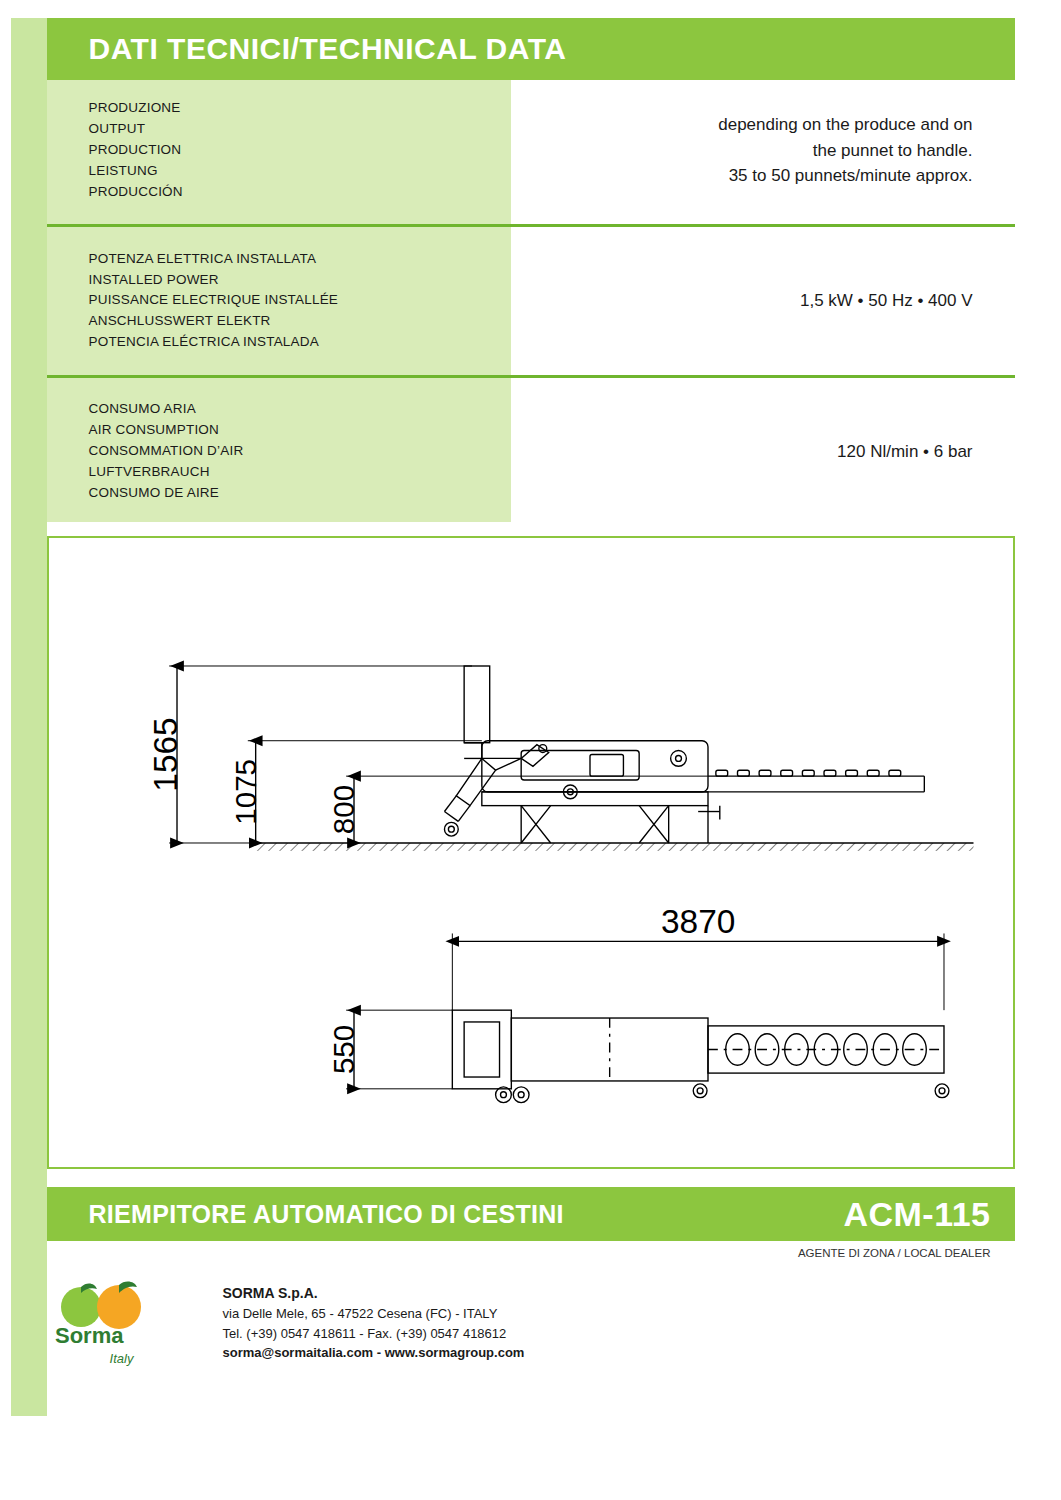DATI TECNICI/TECHNICAL DATA
| PRODUZIONE OUTPUT PRODUCTION LEISTUNG PRODUCCIÓN | depending on the produce and on the punnet to handle. 35 to 50 punnets/minute approx. |
| POTENZA ELETTRICA INSTALLATA INSTALLED POWER PUISSANCE ELECTRIQUE INSTALLÉE ANSCHLUSSWERT ELEKTR POTENCIA ELÉCTRICA INSTALADA | 1,5 kW • 50 Hz • 400 V |
| CONSUMO ARIA AIR CONSUMPTION CONSOMMATION D’AIR LUFTVERBRAUCH CONSUMO DE AIRE | 120 Nl/min • 6 bar |
1565 1075 800 3870 550
RIEMPITORE AUTOMATICO DI CESTINI ACM-115
AGENTE DI ZONA / LOCAL DEALER
Sorma
Italy
SORMA S.p.A.
via Delle Mele, 65 - 47522 Cesena (FC) - ITALY
Tel. (+39) 0547 418611 - Fax. (+39) 0547 418612
sorma@sormaitalia.com - www.sormagroup.com